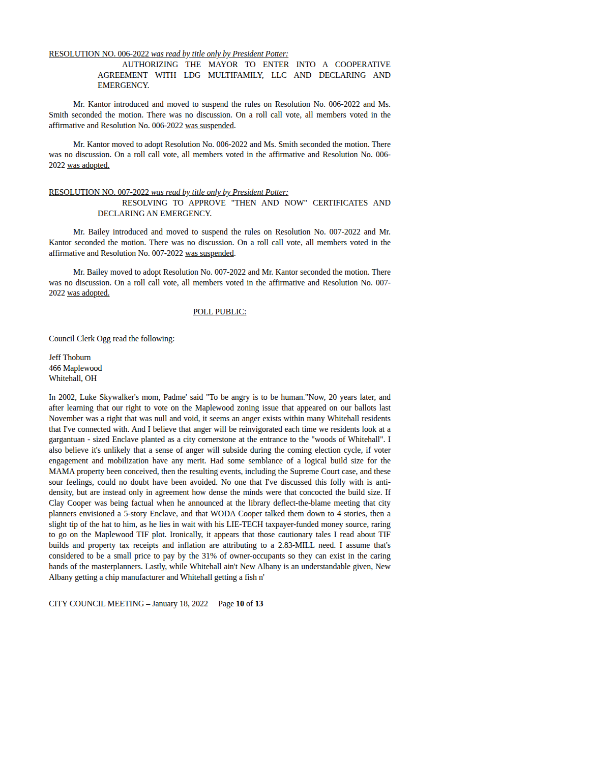RESOLUTION NO. 006-2022 was read by title only by President Potter:
AUTHORIZING THE MAYOR TO ENTER INTO A COOPERATIVE AGREEMENT WITH LDG MULTIFAMILY, LLC AND DECLARING AND EMERGENCY.
Mr. Kantor introduced and moved to suspend the rules on Resolution No. 006-2022 and Ms. Smith seconded the motion. There was no discussion. On a roll call vote, all members voted in the affirmative and Resolution No. 006-2022 was suspended.
Mr. Kantor moved to adopt Resolution No. 006-2022 and Ms. Smith seconded the motion. There was no discussion. On a roll call vote, all members voted in the affirmative and Resolution No. 006-2022 was adopted.
RESOLUTION NO. 007-2022 was read by title only by President Potter:
RESOLVING TO APPROVE "THEN AND NOW" CERTIFICATES AND DECLARING AN EMERGENCY.
Mr. Bailey introduced and moved to suspend the rules on Resolution No. 007-2022 and Mr. Kantor seconded the motion. There was no discussion. On a roll call vote, all members voted in the affirmative and Resolution No. 007-2022 was suspended.
Mr. Bailey moved to adopt Resolution No. 007-2022 and Mr. Kantor seconded the motion. There was no discussion. On a roll call vote, all members voted in the affirmative and Resolution No. 007-2022 was adopted.
POLL PUBLIC:
Council Clerk Ogg read the following:
Jeff Thoburn
466 Maplewood
Whitehall, OH
In 2002, Luke Skywalker's mom, Padme' said "To be angry is to be human."Now, 20 years later, and after learning that our right to vote on the Maplewood zoning issue that appeared on our ballots last November was a right that was null and void, it seems an anger exists within many Whitehall residents that I've connected with. And I believe that anger will be reinvigorated each time we residents look at a gargantuan - sized Enclave planted as a city cornerstone at the entrance to the "woods of Whitehall". I also believe it's unlikely that a sense of anger will subside during the coming election cycle, if voter engagement and mobilization have any merit. Had some semblance of a logical build size for the MAMA property been conceived, then the resulting events, including the Supreme Court case, and these sour feelings, could no doubt have been avoided. No one that I've discussed this folly with is anti-density, but are instead only in agreement how dense the minds were that concocted the build size. If Clay Cooper was being factual when he announced at the library deflect-the-blame meeting that city planners envisioned a 5-story Enclave, and that WODA Cooper talked them down to 4 stories, then a slight tip of the hat to him, as he lies in wait with his LIE-TECH taxpayer-funded money source, raring to go on the Maplewood TIF plot. Ironically, it appears that those cautionary tales I read about TIF builds and property tax receipts and inflation are attributing to a 2.83-MILL need. I assume that's considered to be a small price to pay by the 31% of owner-occupants so they can exist in the caring hands of the masterplanners. Lastly, while Whitehall ain't New Albany is an understandable given, New Albany getting a chip manufacturer and Whitehall getting a fish n'
CITY COUNCIL MEETING – January 18, 2022 Page 10 of 13